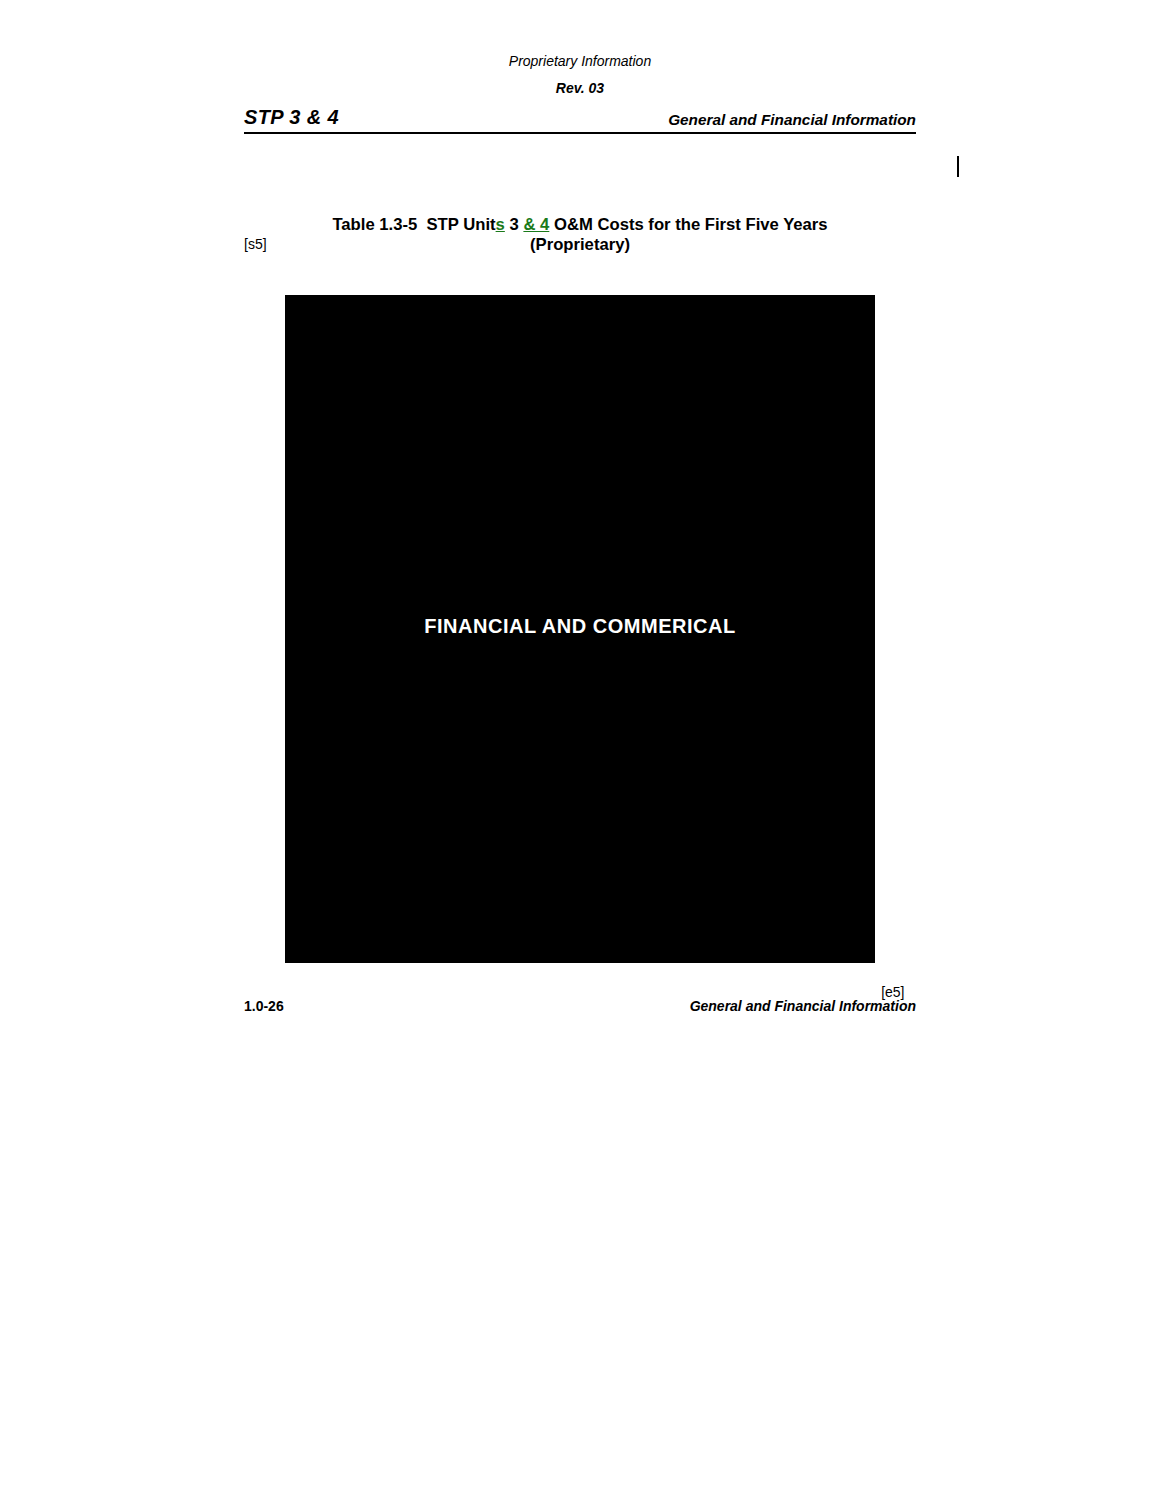Proprietary Information
Rev. 03
STP 3 & 4
General and Financial Information
Table 1.3-5 STP Units 3 & 4 O&M Costs for the First Five Years (Proprietary)
[s5]
FINANCIAL AND COMMERICAL
[e5]
1.0-26
General and Financial Information